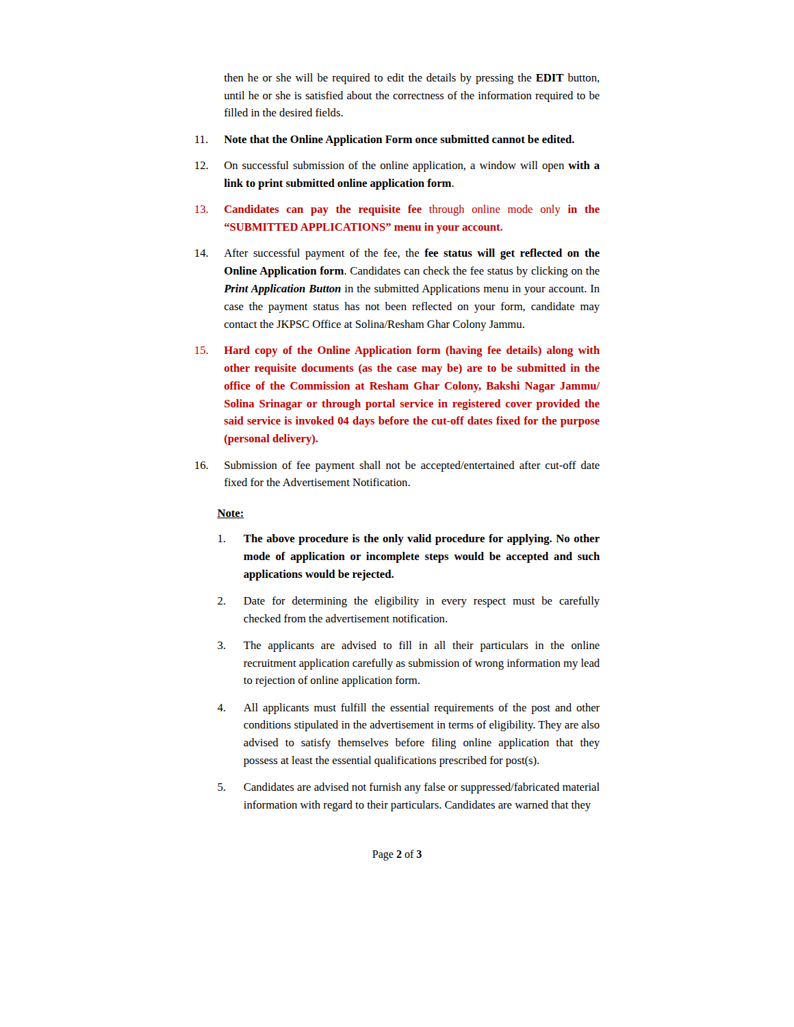then he or she will be required to edit the details by pressing the EDIT button, until he or she is satisfied about the correctness of the information required to be filled in the desired fields.
11. Note that the Online Application Form once submitted cannot be edited.
12. On successful submission of the online application, a window will open with a link to print submitted online application form.
13. Candidates can pay the requisite fee through online mode only in the “SUBMITTED APPLICATIONS” menu in your account.
14. After successful payment of the fee, the fee status will get reflected on the Online Application form. Candidates can check the fee status by clicking on the Print Application Button in the submitted Applications menu in your account. In case the payment status has not been reflected on your form, candidate may contact the JKPSC Office at Solina/Resham Ghar Colony Jammu.
15. Hard copy of the Online Application form (having fee details) along with other requisite documents (as the case may be) are to be submitted in the office of the Commission at Resham Ghar Colony, Bakshi Nagar Jammu/ Solina Srinagar or through portal service in registered cover provided the said service is invoked 04 days before the cut-off dates fixed for the purpose (personal delivery).
16. Submission of fee payment shall not be accepted/entertained after cut-off date fixed for the Advertisement Notification.
Note:
1. The above procedure is the only valid procedure for applying. No other mode of application or incomplete steps would be accepted and such applications would be rejected.
2. Date for determining the eligibility in every respect must be carefully checked from the advertisement notification.
3. The applicants are advised to fill in all their particulars in the online recruitment application carefully as submission of wrong information my lead to rejection of online application form.
4. All applicants must fulfill the essential requirements of the post and other conditions stipulated in the advertisement in terms of eligibility. They are also advised to satisfy themselves before filing online application that they possess at least the essential qualifications prescribed for post(s).
5. Candidates are advised not furnish any false or suppressed/fabricated material information with regard to their particulars. Candidates are warned that they
Page 2 of 3